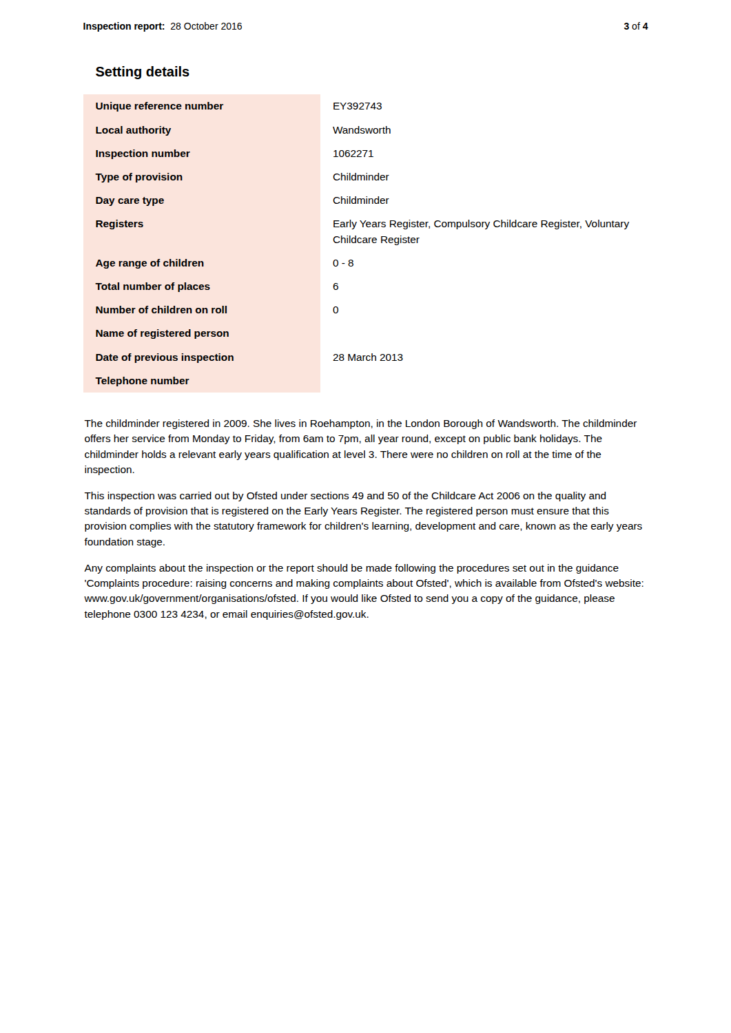Inspection report: 28 October 2016
3 of 4
Setting details
| Unique reference number | EY392743 |
| Local authority | Wandsworth |
| Inspection number | 1062271 |
| Type of provision | Childminder |
| Day care type | Childminder |
| Registers | Early Years Register, Compulsory Childcare Register, Voluntary Childcare Register |
| Age range of children | 0 - 8 |
| Total number of places | 6 |
| Number of children on roll | 0 |
| Name of registered person | |
| Date of previous inspection | 28 March 2013 |
| Telephone number | |
The childminder registered in 2009. She lives in Roehampton, in the London Borough of Wandsworth. The childminder offers her service from Monday to Friday, from 6am to 7pm, all year round, except on public bank holidays. The childminder holds a relevant early years qualification at level 3. There were no children on roll at the time of the inspection.
This inspection was carried out by Ofsted under sections 49 and 50 of the Childcare Act 2006 on the quality and standards of provision that is registered on the Early Years Register. The registered person must ensure that this provision complies with the statutory framework for children's learning, development and care, known as the early years foundation stage.
Any complaints about the inspection or the report should be made following the procedures set out in the guidance 'Complaints procedure: raising concerns and making complaints about Ofsted', which is available from Ofsted's website: www.gov.uk/government/organisations/ofsted. If you would like Ofsted to send you a copy of the guidance, please telephone 0300 123 4234, or email enquiries@ofsted.gov.uk.